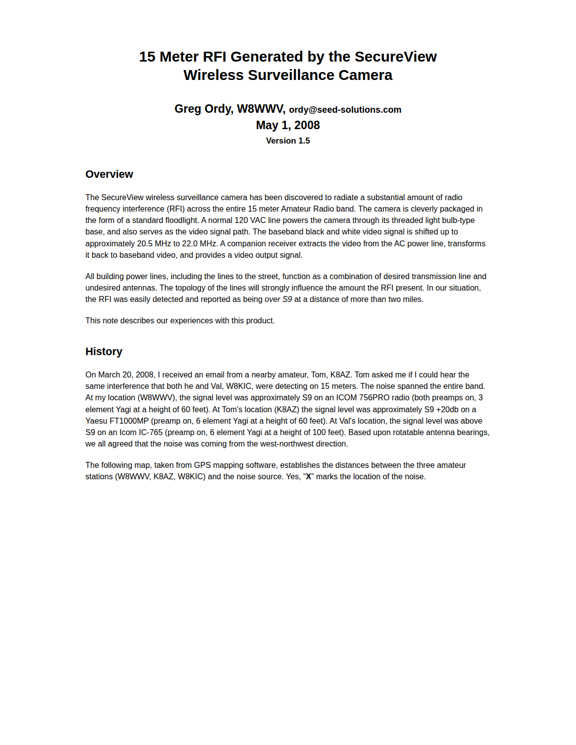15 Meter RFI Generated by the SecureView
Wireless Surveillance Camera
Greg Ordy, W8WWV, ordy@seed-solutions.com
May 1, 2008
Version 1.5
Overview
The SecureView wireless surveillance camera has been discovered to radiate a substantial amount of radio frequency interference (RFI) across the entire 15 meter Amateur Radio band. The camera is cleverly packaged in the form of a standard floodlight. A normal 120 VAC line powers the camera through its threaded light bulb-type base, and also serves as the video signal path. The baseband black and white video signal is shifted up to approximately 20.5 MHz to 22.0 MHz. A companion receiver extracts the video from the AC power line, transforms it back to baseband video, and provides a video output signal.
All building power lines, including the lines to the street, function as a combination of desired transmission line and undesired antennas. The topology of the lines will strongly influence the amount the RFI present. In our situation, the RFI was easily detected and reported as being over S9 at a distance of more than two miles.
This note describes our experiences with this product.
History
On March 20, 2008, I received an email from a nearby amateur, Tom, K8AZ. Tom asked me if I could hear the same interference that both he and Val, W8KIC, were detecting on 15 meters. The noise spanned the entire band. At my location (W8WWV), the signal level was approximately S9 on an ICOM 756PRO radio (both preamps on, 3 element Yagi at a height of 60 feet). At Tom's location (K8AZ) the signal level was approximately S9 +20db on a Yaesu FT1000MP (preamp on, 6 element Yagi at a height of 60 feet). At Val's location, the signal level was above S9 on an Icom IC-765 (preamp on, 6 element Yagi at a height of 100 feet). Based upon rotatable antenna bearings, we all agreed that the noise was coming from the west-northwest direction.
The following map, taken from GPS mapping software, establishes the distances between the three amateur stations (W8WWV, K8AZ, W8KIC) and the noise source. Yes, “X” marks the location of the noise.